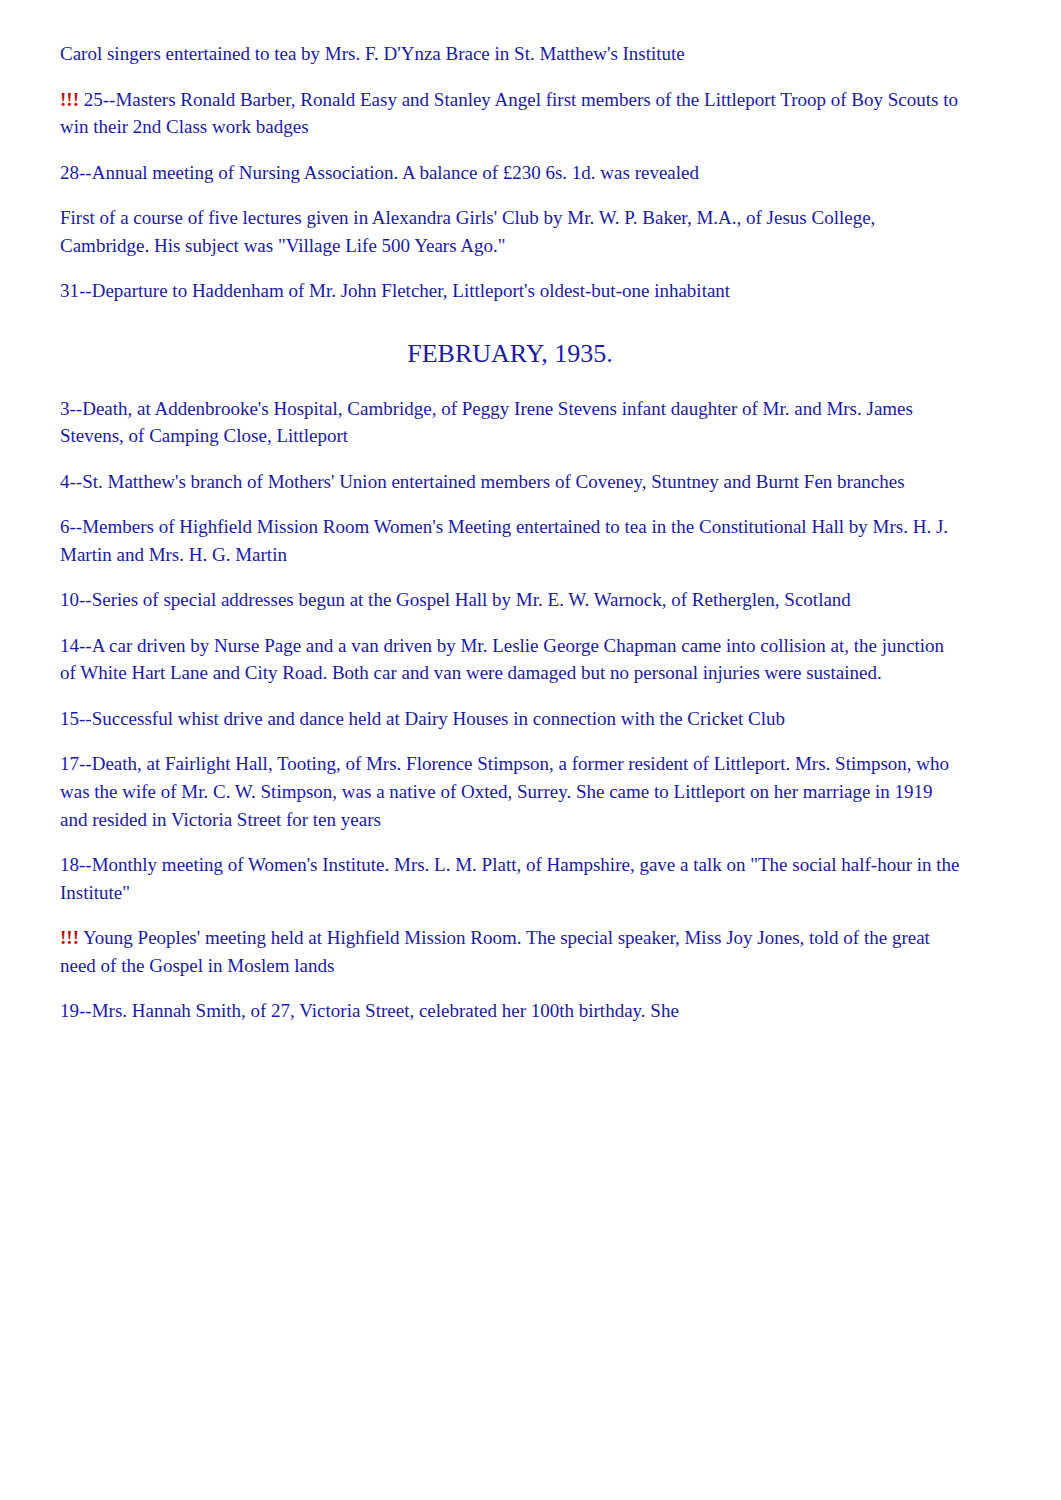Carol singers entertained to tea by Mrs. F. D'Ynza Brace in St. Matthew's Institute
!!! 25--Masters Ronald Barber, Ronald Easy and Stanley Angel first members of the Littleport Troop of Boy Scouts to win their 2nd Class work badges
28--Annual meeting of Nursing Association. A balance of £230 6s. 1d. was revealed
First of a course of five lectures given in Alexandra Girls' Club by Mr. W. P. Baker, M.A., of Jesus College, Cambridge. His subject was "Village Life 500 Years Ago."
31--Departure to Haddenham of Mr. John Fletcher, Littleport's oldest-but-one inhabitant
FEBRUARY, 1935.
3--Death, at Addenbrooke's Hospital, Cambridge, of Peggy Irene Stevens infant daughter of Mr. and Mrs. James Stevens, of Camping Close, Littleport
4--St. Matthew's branch of Mothers' Union entertained members of Coveney, Stuntney and Burnt Fen branches
6--Members of Highfield Mission Room Women's Meeting entertained to tea in the Constitutional Hall by Mrs. H. J. Martin and Mrs. H. G. Martin
10--Series of special addresses begun at the Gospel Hall by Mr. E. W. Warnock, of Retherglen, Scotland
14--A car driven by Nurse Page and a van driven by Mr. Leslie George Chapman came into collision at, the junction of White Hart Lane and City Road. Both car and van were damaged but no personal injuries were sustained.
15--Successful whist drive and dance held at Dairy Houses in connection with the Cricket Club
17--Death, at Fairlight Hall, Tooting, of Mrs. Florence Stimpson, a former resident of Littleport. Mrs. Stimpson, who was the wife of Mr. C. W. Stimpson, was a native of Oxted, Surrey. She came to Littleport on her marriage in 1919 and resided in Victoria Street for ten years
18--Monthly meeting of Women's Institute. Mrs. L. M. Platt, of Hampshire, gave a talk on "The social half-hour in the Institute"
!!! Young Peoples' meeting held at Highfield Mission Room. The special speaker, Miss Joy Jones, told of the great need of the Gospel in Moslem lands
19--Mrs. Hannah Smith, of 27, Victoria Street, celebrated her 100th birthday. She